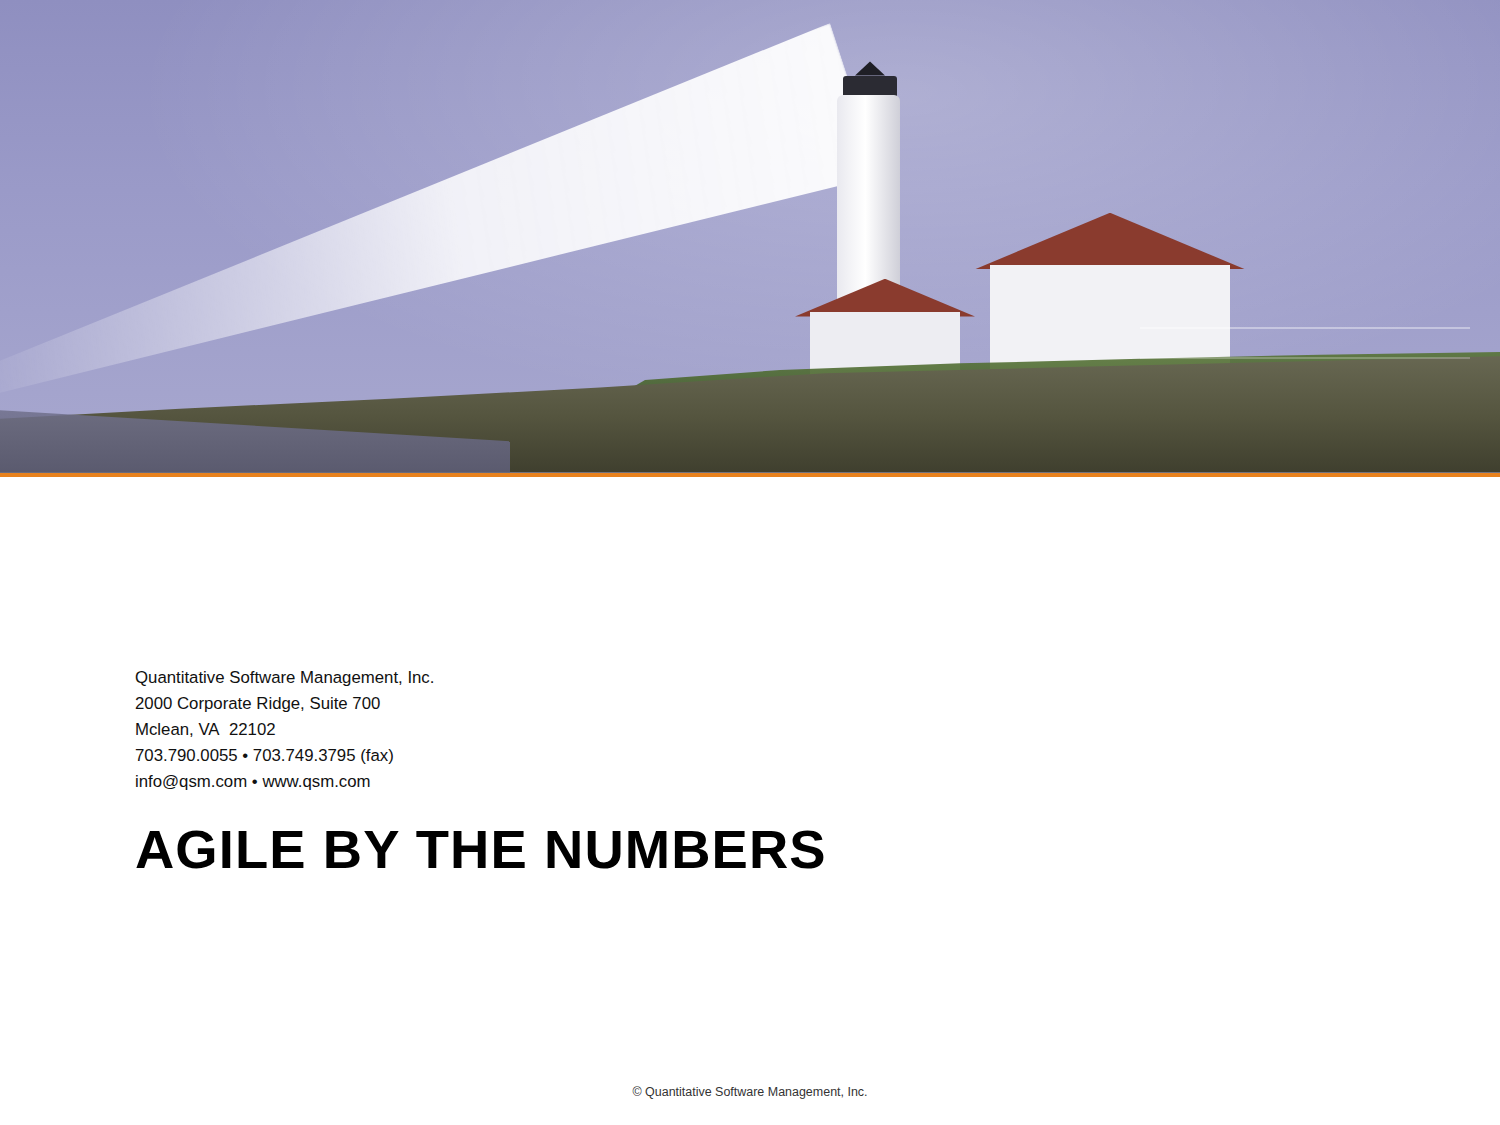Quantitative Software Management, Inc.
2000 Corporate Ridge, Suite 700
Mclean, VA 22102
703.790.0055 • 703.749.3795 (fax)
info@qsm.com • www.qsm.com
AGILE BY THE NUMBERS
© Quantitative Software Management, Inc.